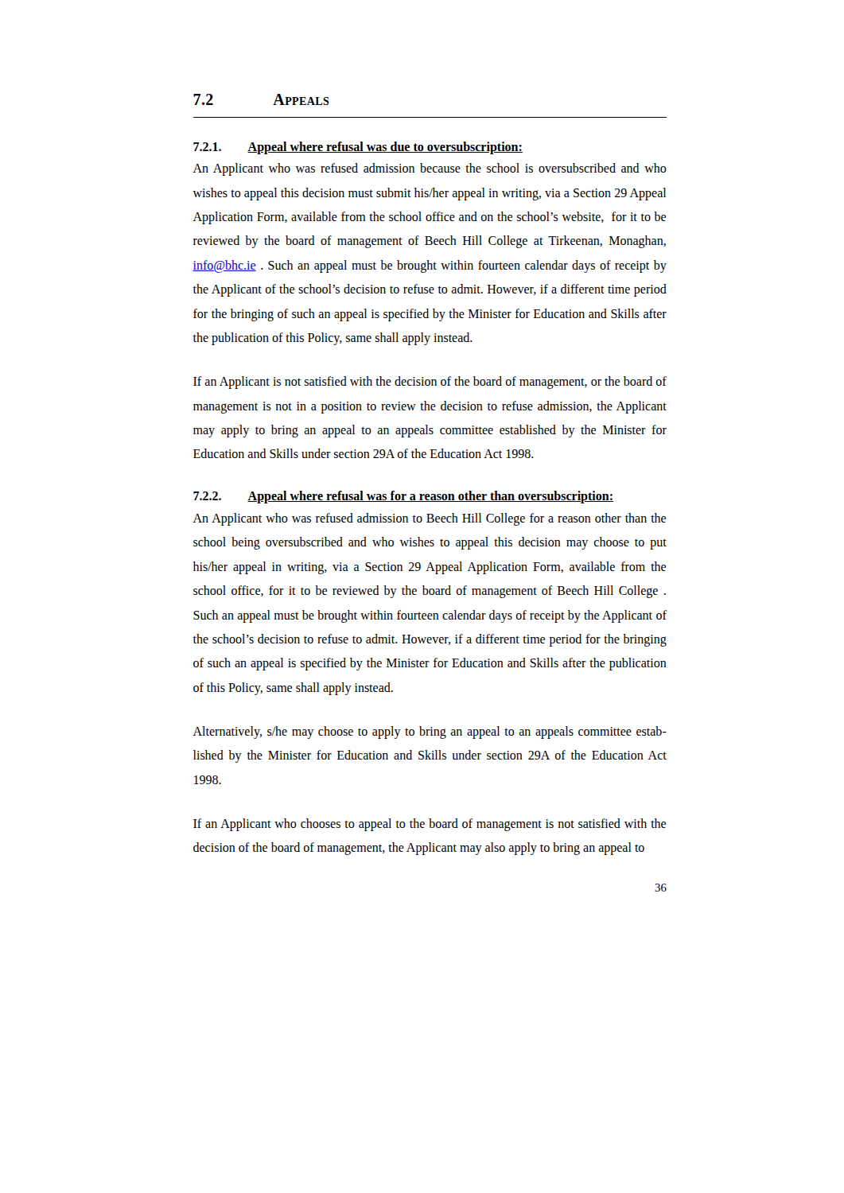7.2 Appeals
7.2.1. Appeal where refusal was due to oversubscription:
An Applicant who was refused admission because the school is oversubscribed and who wishes to appeal this decision must submit his/her appeal in writing, via a Section 29 Appeal Application Form, available from the school office and on the school’s website, for it to be reviewed by the board of management of Beech Hill College at Tirkeenan, Monaghan, info@bhc.ie . Such an appeal must be brought within fourteen calendar days of receipt by the Applicant of the school’s decision to refuse to admit. However, if a different time period for the bringing of such an appeal is specified by the Minister for Education and Skills after the publication of this Policy, same shall apply instead.
If an Applicant is not satisfied with the decision of the board of management, or the board of management is not in a position to review the decision to refuse admission, the Applicant may apply to bring an appeal to an appeals committee established by the Minister for Education and Skills under section 29A of the Education Act 1998.
7.2.2. Appeal where refusal was for a reason other than oversubscription:
An Applicant who was refused admission to Beech Hill College for a reason other than the school being oversubscribed and who wishes to appeal this decision may choose to put his/her appeal in writing, via a Section 29 Appeal Application Form, available from the school office, for it to be reviewed by the board of management of Beech Hill College . Such an appeal must be brought within fourteen calendar days of receipt by the Applicant of the school’s decision to refuse to admit. However, if a different time period for the bringing of such an appeal is specified by the Minister for Education and Skills after the publication of this Policy, same shall apply instead.
Alternatively, s/he may choose to apply to bring an appeal to an appeals committee established by the Minister for Education and Skills under section 29A of the Education Act 1998.
If an Applicant who chooses to appeal to the board of management is not satisfied with the decision of the board of management, the Applicant may also apply to bring an appeal to
36